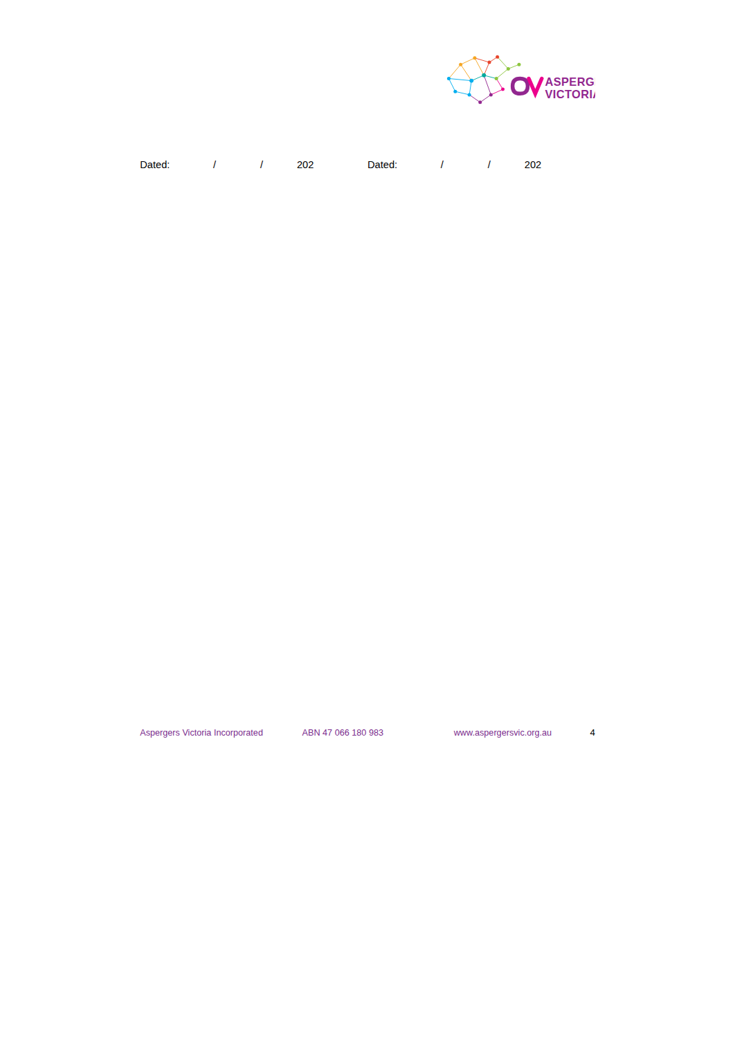ASPERGERS VICTORIA
Dated: / / 202
Dated: / / 202
Aspergers Victoria Incorporated ABN 47 066 180 983 www.aspergersvic.org.au 4